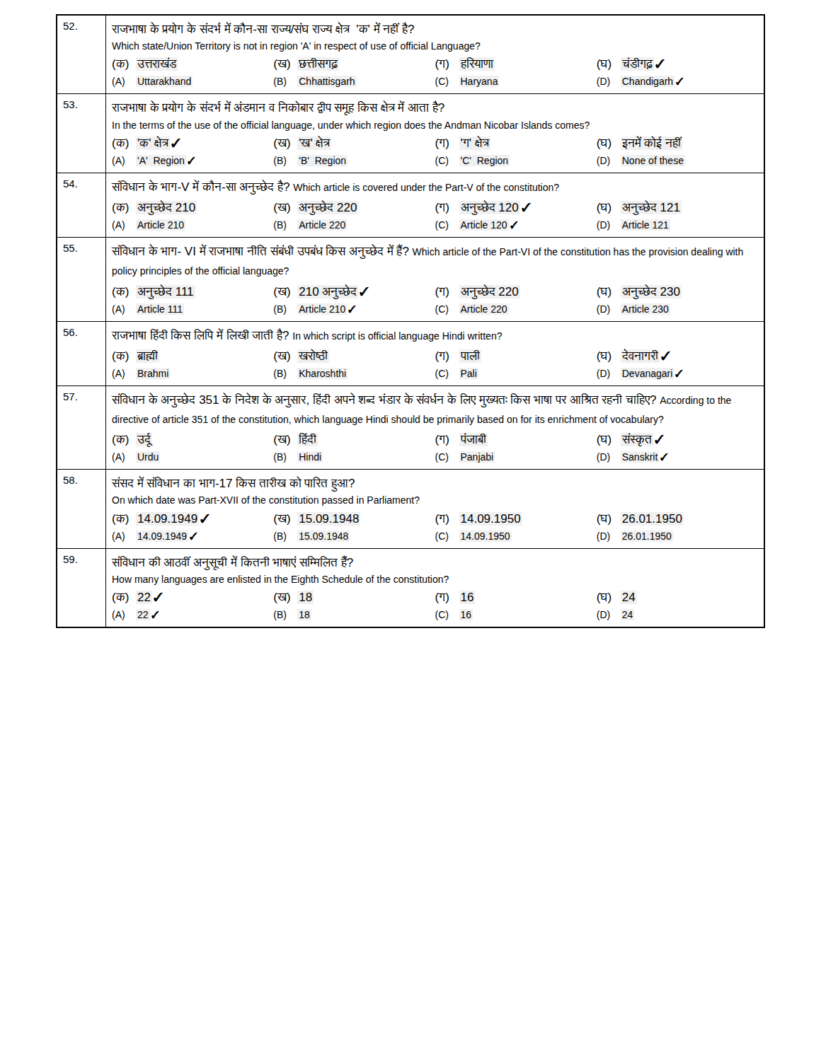| 52. | राजभाषा के प्रयोग के संदर्भ में कौन-सा राज्य/संघ राज्य क्षेत्र 'क' में नहीं है? Which state/Union Territory is not in region 'A' in respect of use of official Language? (क) उत्तराखंड (ख) छत्तीसगढ़ (ग) हरियाणा (घ) चंडीगढ़ ✓ (A) Uttarakhand (B) Chhattisgarh (C) Haryana (D) Chandigarh ✓ |
| 53. | राजभाषा के प्रयोग के संदर्भ में अंडमान व निकोबार द्वीप समूह किस क्षेत्र में आता है? In the terms of the use of the official language, under which region does the Andman Nicobar Islands comes? (क) 'क' क्षेत्र ✓ (ख) 'ख' क्षेत्र (ग) 'ग' क्षेत्र (घ) इनमें कोई नहीं (A) 'A' Region ✓ (B) 'B' Region (C) 'C' Region (D) None of these |
| 54. | संविधान के भाग-V में कौन-सा अनुच्छेद है? Which article is covered under the Part-V of the constitution? (क) अनुच्छेद 210 (ख) अनुच्छेद 220 (ग) अनुच्छेद 120 ✓ (घ) अनुच्छेद 121 (A) Article 210 (B) Article 220 (C) Article 120 ✓ (D) Article 121 |
| 55. | संविधान के भाग- VI में राजभाषा नीति संबंधी उपबंध किस अनुच्छेद में हैं? Which article of the Part-VI of the constitution has the provision dealing with policy principles of the official language? (क) अनुच्छेद 111 (ख) 210 अनुच्छेद ✓ (ग) अनुच्छेद 220 (घ) अनुच्छेद 230 (A) Article 111 (B) Article 210 ✓ (C) Article 220 (D) Article 230 |
| 56. | राजभाषा हिंदी किस लिपि में लिखी जाती है? In which script is official language Hindi written? (क) ब्राह्मी (ख) खरोष्ठी (ग) पाली (घ) देवनागरी ✓ (A) Brahmi (B) Kharoshthi (C) Pali (D) Devanagari ✓ |
| 57. | संविधान के अनुच्छेद 351 के निदेश के अनुसार, हिंदी अपने शब्द भंडार के संवर्धन के लिए मुख्यतः किस भाषा पर आश्रित रहनी चाहिए? According to the directive of article 351 of the constitution, which language Hindi should be primarily based on for its enrichment of vocabulary? (क) उर्दू (ख) हिंदी (ग) पंजाबी (घ) संस्कृत ✓ (A) Urdu (B) Hindi (C) Panjabi (D) Sanskrit ✓ |
| 58. | संसद में संविधान का भाग-17 किस तारीख को पारित हुआ? On which date was Part-XVII of the constitution passed in Parliament? (क) 14.09.1949 ✓ (ख) 15.09.1948 (ग) 14.09.1950 (घ) 26.01.1950 (A) 14.09.1949 ✓ (B) 15.09.1948 (C) 14.09.1950 (D) 26.01.1950 |
| 59. | संविधान की आठवीं अनुसूची में कितनी भाषाएं सम्मिलित हैं? How many languages are enlisted in the Eighth Schedule of the constitution? (क) 22 ✓ (ख) 18 (ग) 16 (घ) 24 (A) 22 ✓ (B) 18 (C) 16 (D) 24 |